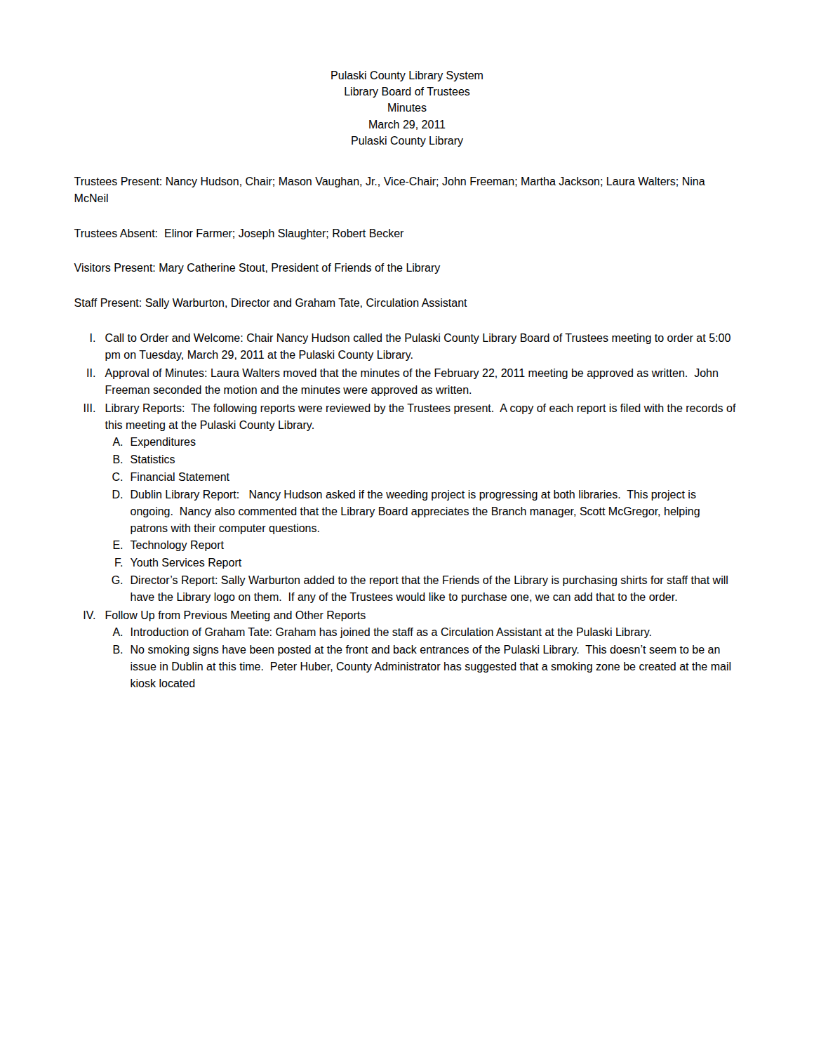Pulaski County Library System
Library Board of Trustees
Minutes
March 29, 2011
Pulaski County Library
Trustees Present: Nancy Hudson, Chair; Mason Vaughan, Jr., Vice-Chair; John Freeman; Martha Jackson; Laura Walters; Nina McNeil
Trustees Absent: Elinor Farmer; Joseph Slaughter; Robert Becker
Visitors Present: Mary Catherine Stout, President of Friends of the Library
Staff Present: Sally Warburton, Director and Graham Tate, Circulation Assistant
Call to Order and Welcome: Chair Nancy Hudson called the Pulaski County Library Board of Trustees meeting to order at 5:00 pm on Tuesday, March 29, 2011 at the Pulaski County Library.
Approval of Minutes: Laura Walters moved that the minutes of the February 22, 2011 meeting be approved as written. John Freeman seconded the motion and the minutes were approved as written.
Library Reports: The following reports were reviewed by the Trustees present. A copy of each report is filed with the records of this meeting at the Pulaski County Library.
Expenditures
Statistics
Financial Statement
Dublin Library Report: Nancy Hudson asked if the weeding project is progressing at both libraries. This project is ongoing. Nancy also commented that the Library Board appreciates the Branch manager, Scott McGregor, helping patrons with their computer questions.
Technology Report
Youth Services Report
Director’s Report: Sally Warburton added to the report that the Friends of the Library is purchasing shirts for staff that will have the Library logo on them. If any of the Trustees would like to purchase one, we can add that to the order.
Follow Up from Previous Meeting and Other Reports
Introduction of Graham Tate: Graham has joined the staff as a Circulation Assistant at the Pulaski Library.
No smoking signs have been posted at the front and back entrances of the Pulaski Library. This doesn’t seem to be an issue in Dublin at this time. Peter Huber, County Administrator has suggested that a smoking zone be created at the mail kiosk located